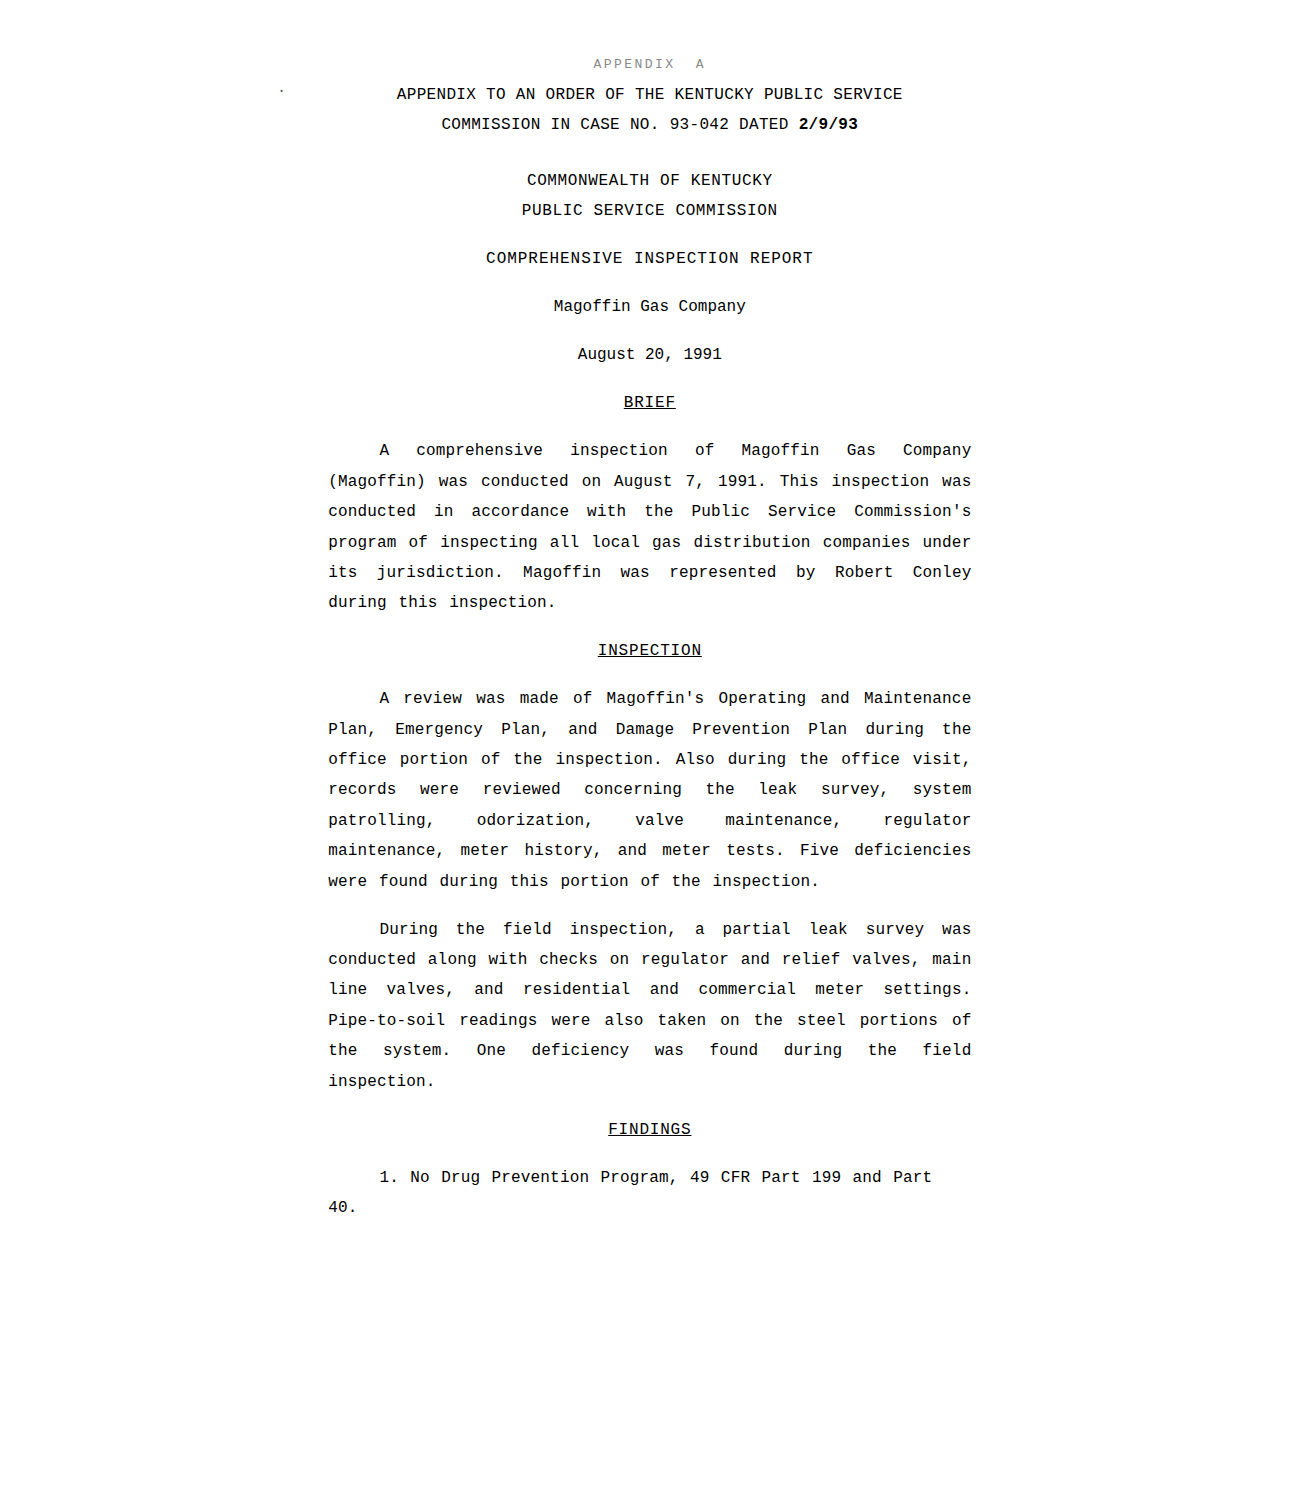.
Appendix A
APPENDIX TO AN ORDER OF THE KENTUCKY PUBLIC SERVICE
COMMISSION IN CASE NO. 93-042 DATED 2/9/93
COMMONWEALTH OF KENTUCKY
PUBLIC SERVICE COMMISSION
COMPREHENSIVE INSPECTION REPORT
Magoffin Gas Company
August 20, 1991
BRIEF
A comprehensive inspection of Magoffin Gas Company (Magoffin) was conducted on August 7, 1991. This inspection was conducted in accordance with the Public Service Commission's program of inspecting all local gas distribution companies under its jurisdiction. Magoffin was represented by Robert Conley during this inspection.
INSPECTION
A review was made of Magoffin's Operating and Maintenance Plan, Emergency Plan, and Damage Prevention Plan during the office portion of the inspection. Also during the office visit, records were reviewed concerning the leak survey, system patrolling, odorization, valve maintenance, regulator maintenance, meter history, and meter tests. Five deficiencies were found during this portion of the inspection.
During the field inspection, a partial leak survey was conducted along with checks on regulator and relief valves, main line valves, and residential and commercial meter settings. Pipe-to-soil readings were also taken on the steel portions of the system. One deficiency was found during the field inspection.
FINDINGS
1. No Drug Prevention Program, 49 CFR Part 199 and Part 40.